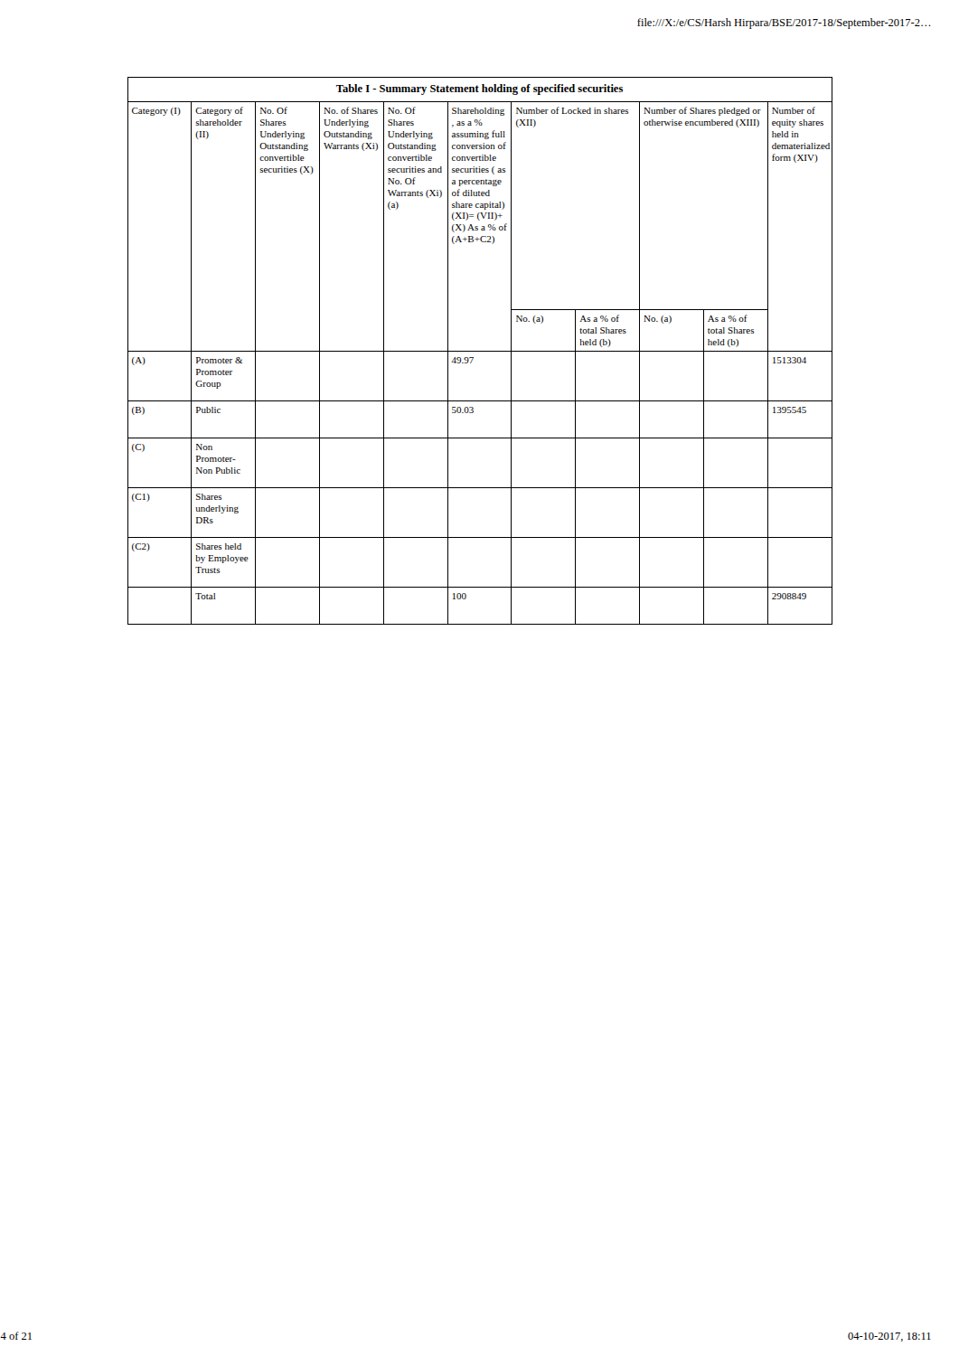file:///X:/e/CS/Harsh Hirpara/BSE/2017-18/September-2017-2…
| Table I - Summary Statement holding of specified securities |
| Category (I) | Category of shareholder (II) | No. Of Shares Underlying Outstanding convertible securities (X) | No. of Shares Underlying Outstanding Warrants (Xi) | No. Of Shares Underlying Outstanding convertible securities and No. Of Warrants (Xi) (a) | Shareholding , as a % assuming full conversion of convertible securities ( as a percentage of diluted share capital) (XI)= (VII)+(X) As a % of (A+B+C2) | Number of Locked in shares (XII) | Number of Shares pledged or otherwise encumbered (XIII) | Number of equity shares held in dematerialized form (XIV) |
| No. (a) | As a % of total Shares held (b) | No. (a) | As a % of total Shares held (b) |
| (A) | Promoter & Promoter Group | | | | 49.97 | | | | | 1513304 |
| (B) | Public | | | | 50.03 | | | | | 1395545 |
| (C) | Non Promoter- Non Public | | | | | | | | | |
| (C1) | Shares underlying DRs | | | | | | | | | |
| (C2) | Shares held by Employee Trusts | | | | | | | | | |
| | Total | | | | 100 | | | | | 2908849 |
4 of 21
04-10-2017, 18:11